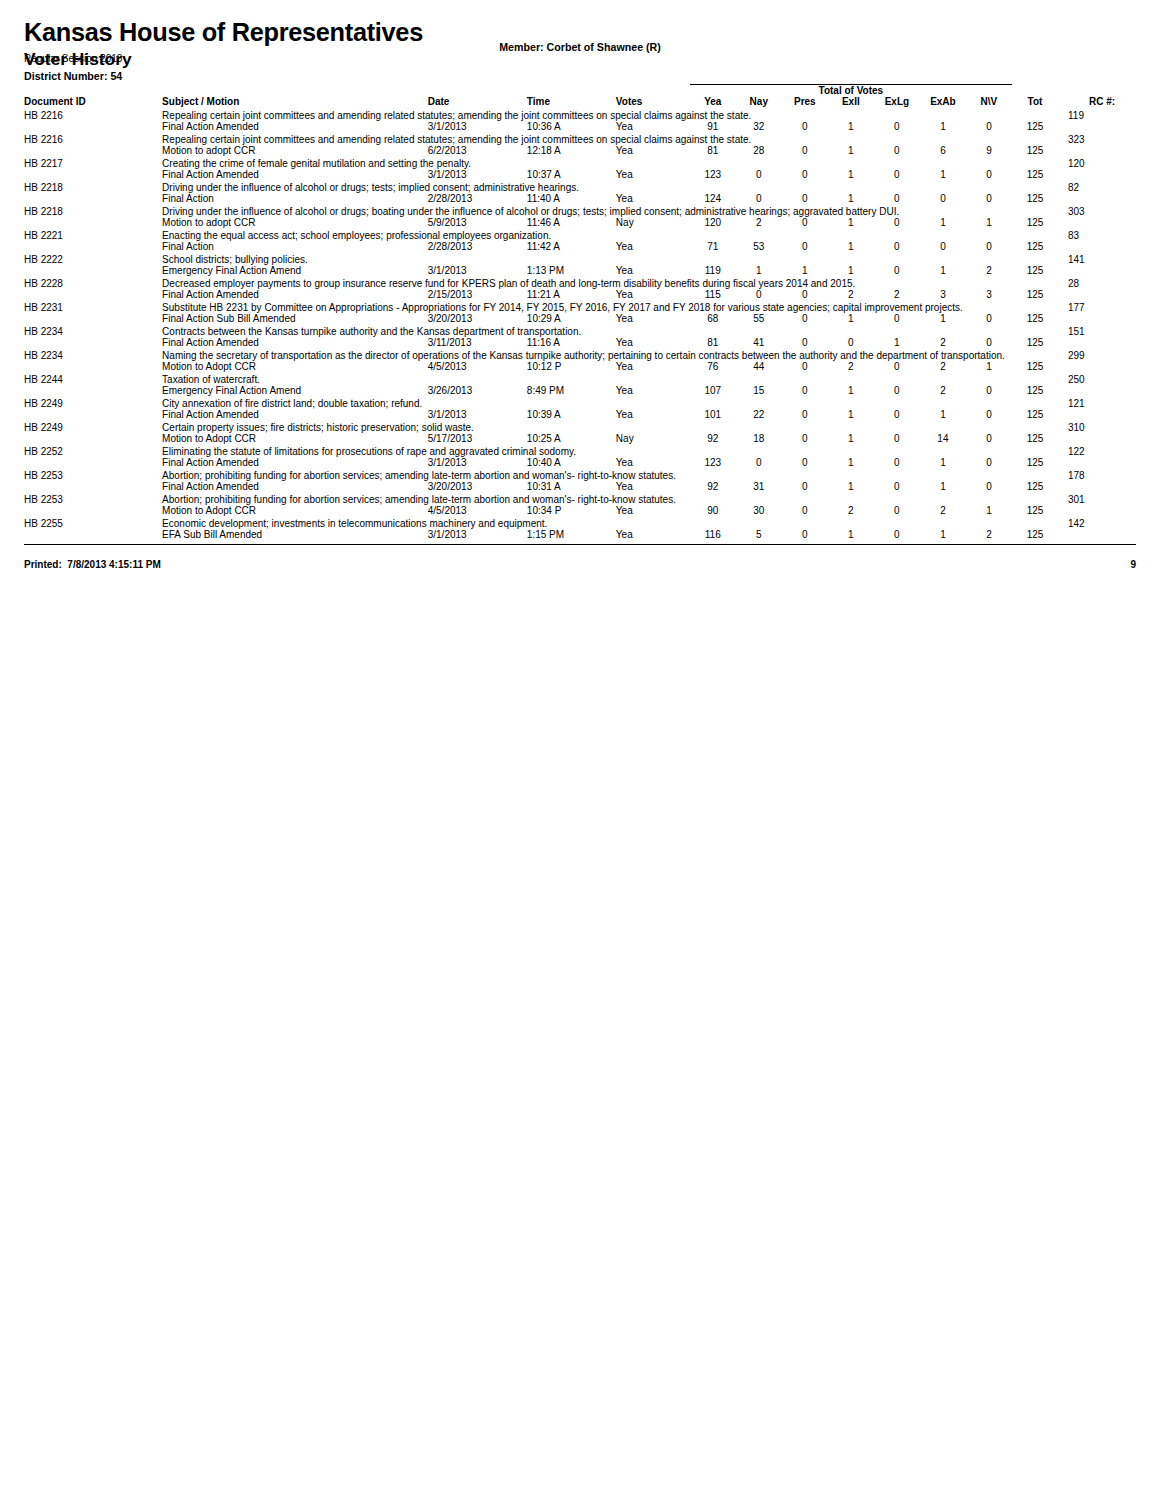Kansas House of Representatives
Voter History
Member: Corbet of Shawnee (R)
Regular Session 2013
District Number: 54
| | Total of Votes | |
| Document ID | Subject / Motion | Date | Time | Votes | Yea | Nay | Pres | ExII | ExLg | ExAb | N\V | Tot | RC #: |
| HB 2216 | Repealing certain joint committees and amending related statutes; amending the joint committees on special claims against the state. | 119 |
| | Final Action Amended | 3/1/2013 | 10:36 A | Yea | 91 | 32 | 0 | 1 | 0 | 1 | 0 | 125 | |
| HB 2216 | Repealing certain joint committees and amending related statutes; amending the joint committees on special claims against the state. | 323 |
| | Motion to adopt CCR | 6/2/2013 | 12:18 A | Yea | 81 | 28 | 0 | 1 | 0 | 6 | 9 | 125 | |
| HB 2217 | Creating the crime of female genital mutilation and setting the penalty. | 120 |
| | Final Action Amended | 3/1/2013 | 10:37 A | Yea | 123 | 0 | 0 | 1 | 0 | 1 | 0 | 125 | |
| HB 2218 | Driving under the influence of alcohol or drugs; tests; implied consent; administrative hearings. | 82 |
| | Final Action | 2/28/2013 | 11:40 A | Yea | 124 | 0 | 0 | 1 | 0 | 0 | 0 | 125 | |
| HB 2218 | Driving under the influence of alcohol or drugs; boating under the influence of alcohol or drugs; tests; implied consent; administrative hearings; aggravated battery DUI. | 303 |
| | Motion to adopt CCR | 5/9/2013 | 11:46 A | Nay | 120 | 2 | 0 | 1 | 0 | 1 | 1 | 125 | |
| HB 2221 | Enacting the equal access act; school employees; professional employees organization. | 83 |
| | Final Action | 2/28/2013 | 11:42 A | Yea | 71 | 53 | 0 | 1 | 0 | 0 | 0 | 125 | |
| HB 2222 | School districts; bullying policies. | 141 |
| | Emergency Final Action Amend | 3/1/2013 | 1:13 PM | Yea | 119 | 1 | 1 | 1 | 0 | 1 | 2 | 125 | |
| HB 2228 | Decreased employer payments to group insurance reserve fund for KPERS plan of death and long-term disability benefits during fiscal years 2014 and 2015. | 28 |
| | Final Action Amended | 2/15/2013 | 11:21 A | Yea | 115 | 0 | 0 | 2 | 2 | 3 | 3 | 125 | |
| HB 2231 | Substitute HB 2231 by Committee on Appropriations - Appropriations for FY 2014, FY 2015, FY 2016, FY 2017 and FY 2018 for various state agencies; capital improvement projects. | 177 |
| | Final Action Sub Bill Amended | 3/20/2013 | 10:29 A | Yea | 68 | 55 | 0 | 1 | 0 | 1 | 0 | 125 | |
| HB 2234 | Contracts between the Kansas turnpike authority and the Kansas department of transportation. | 151 |
| | Final Action Amended | 3/11/2013 | 11:16 A | Yea | 81 | 41 | 0 | 0 | 1 | 2 | 0 | 125 | |
| HB 2234 | Naming the secretary of transportation as the director of operations of the Kansas turnpike authority; pertaining to certain contracts between the authority and the department of transportation. | 299 |
| | Motion to Adopt CCR | 4/5/2013 | 10:12 P | Yea | 76 | 44 | 0 | 2 | 0 | 2 | 1 | 125 | |
| HB 2244 | Taxation of watercraft. | 250 |
| | Emergency Final Action Amend | 3/26/2013 | 8:49 PM | Yea | 107 | 15 | 0 | 1 | 0 | 2 | 0 | 125 | |
| HB 2249 | City annexation of fire district land; double taxation; refund. | 121 |
| | Final Action Amended | 3/1/2013 | 10:39 A | Yea | 101 | 22 | 0 | 1 | 0 | 1 | 0 | 125 | |
| HB 2249 | Certain property issues; fire districts; historic preservation; solid waste. | 310 |
| | Motion to Adopt CCR | 5/17/2013 | 10:25 A | Nay | 92 | 18 | 0 | 1 | 0 | 14 | 0 | 125 | |
| HB 2252 | Eliminating the statute of limitations for prosecutions of rape and aggravated criminal sodomy. | 122 |
| | Final Action Amended | 3/1/2013 | 10:40 A | Yea | 123 | 0 | 0 | 1 | 0 | 1 | 0 | 125 | |
| HB 2253 | Abortion; prohibiting funding for abortion services; amending late-term abortion and woman's- right-to-know statutes. | 178 |
| | Final Action Amended | 3/20/2013 | 10:31 A | Yea | 92 | 31 | 0 | 1 | 0 | 1 | 0 | 125 | |
| HB 2253 | Abortion; prohibiting funding for abortion services; amending late-term abortion and woman's- right-to-know statutes. | 301 |
| | Motion to Adopt CCR | 4/5/2013 | 10:34 P | Yea | 90 | 30 | 0 | 2 | 0 | 2 | 1 | 125 | |
| HB 2255 | Economic development; investments in telecommunications machinery and equipment. | 142 |
| | EFA Sub Bill Amended | 3/1/2013 | 1:15 PM | Yea | 116 | 5 | 0 | 1 | 0 | 1 | 2 | 125 | |
Printed: 7/8/2013 4:15:11 PM 9